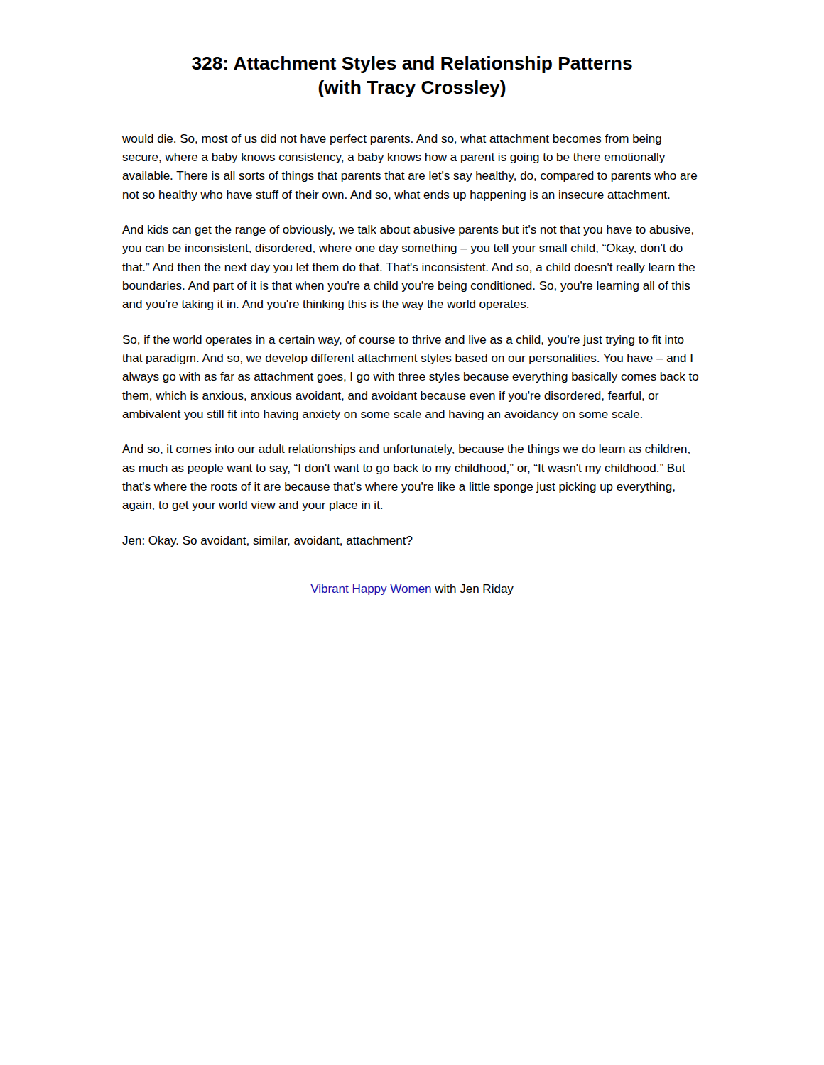328: Attachment Styles and Relationship Patterns
(with Tracy Crossley)
would die. So, most of us did not have perfect parents. And so, what attachment becomes from being secure, where a baby knows consistency, a baby knows how a parent is going to be there emotionally available. There is all sorts of things that parents that are let's say healthy, do, compared to parents who are not so healthy who have stuff of their own. And so, what ends up happening is an insecure attachment.
And kids can get the range of obviously, we talk about abusive parents but it's not that you have to abusive, you can be inconsistent, disordered, where one day something – you tell your small child, “Okay, don't do that.” And then the next day you let them do that. That's inconsistent. And so, a child doesn't really learn the boundaries. And part of it is that when you're a child you're being conditioned. So, you're learning all of this and you're taking it in. And you're thinking this is the way the world operates.
So, if the world operates in a certain way, of course to thrive and live as a child, you're just trying to fit into that paradigm. And so, we develop different attachment styles based on our personalities. You have – and I always go with as far as attachment goes, I go with three styles because everything basically comes back to them, which is anxious, anxious avoidant, and avoidant because even if you're disordered, fearful, or ambivalent you still fit into having anxiety on some scale and having an avoidancy on some scale.
And so, it comes into our adult relationships and unfortunately, because the things we do learn as children, as much as people want to say, “I don't want to go back to my childhood,” or, “It wasn't my childhood.” But that's where the roots of it are because that's where you're like a little sponge just picking up everything, again, to get your world view and your place in it.
Jen: Okay. So avoidant, similar, avoidant, attachment?
Vibrant Happy Women with Jen Riday